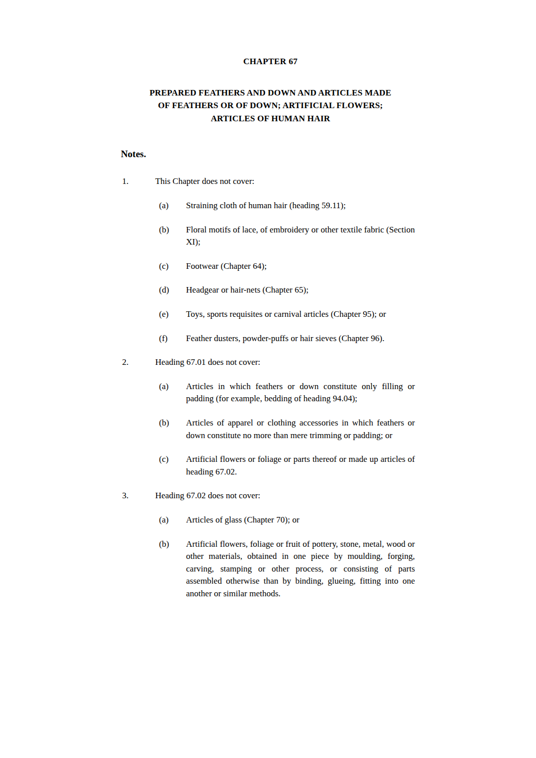CHAPTER 67
PREPARED FEATHERS AND DOWN AND ARTICLES MADE
OF FEATHERS OR OF DOWN; ARTIFICIAL FLOWERS;
ARTICLES OF HUMAN HAIR
Notes.
1.
This Chapter does not cover:
(a)
Straining cloth of human hair (heading 59.11);
(b)
Floral motifs of lace, of embroidery or other textile fabric (Section XI);
(c)
Footwear (Chapter 64);
(d)
Headgear or hair-nets (Chapter 65);
(e)
Toys, sports requisites or carnival articles (Chapter 95); or
(f)
Feather dusters, powder-puffs or hair sieves (Chapter 96).
2.
Heading 67.01 does not cover:
(a)
Articles in which feathers or down constitute only filling or padding (for example, bedding of heading 94.04);
(b)
Articles of apparel or clothing accessories in which feathers or down constitute no more than mere trimming or padding; or
(c)
Artificial flowers or foliage or parts thereof or made up articles of heading 67.02.
3.
Heading 67.02 does not cover:
(a)
Articles of glass (Chapter 70); or
(b)
Artificial flowers, foliage or fruit of pottery, stone, metal, wood or other materials, obtained in one piece by moulding, forging, carving, stamping or other process, or consisting of parts assembled otherwise than by binding, glueing, fitting into one another or similar methods.